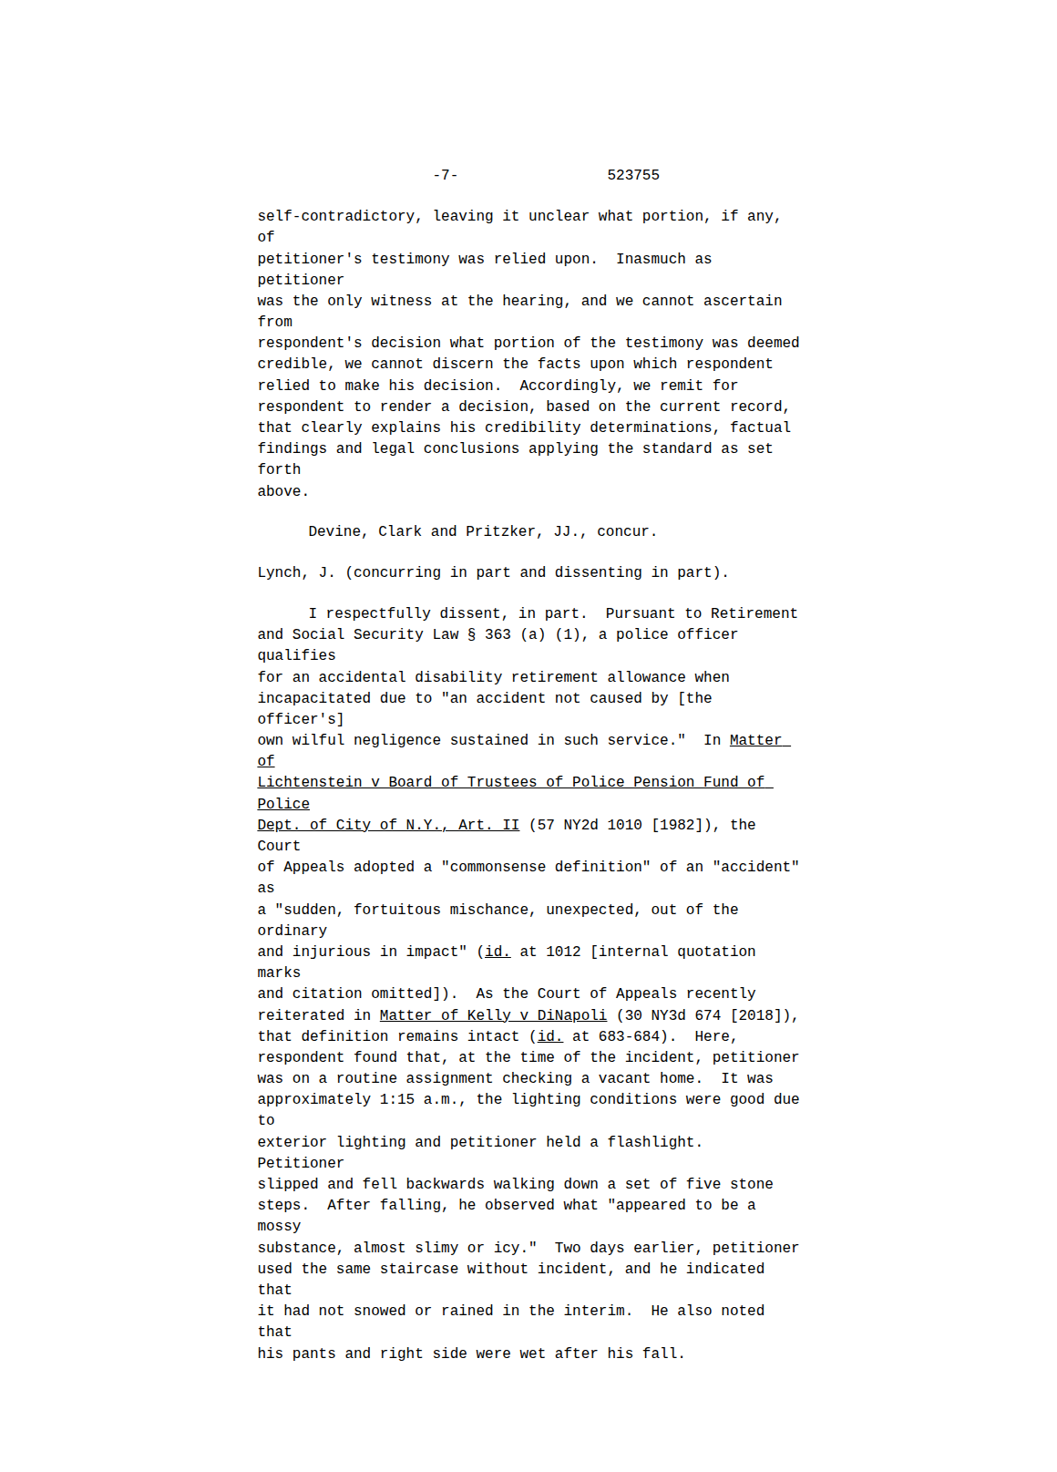-7- 523755
self-contradictory, leaving it unclear what portion, if any, of petitioner's testimony was relied upon. Inasmuch as petitioner was the only witness at the hearing, and we cannot ascertain from respondent's decision what portion of the testimony was deemed credible, we cannot discern the facts upon which respondent relied to make his decision. Accordingly, we remit for respondent to render a decision, based on the current record, that clearly explains his credibility determinations, factual findings and legal conclusions applying the standard as set forth above.
Devine, Clark and Pritzker, JJ., concur.
Lynch, J. (concurring in part and dissenting in part).
I respectfully dissent, in part. Pursuant to Retirement and Social Security Law § 363 (a) (1), a police officer qualifies for an accidental disability retirement allowance when incapacitated due to "an accident not caused by [the officer's] own wilful negligence sustained in such service." In Matter of Lichtenstein v Board of Trustees of Police Pension Fund of Police Dept. of City of N.Y., Art. II (57 NY2d 1010 [1982]), the Court of Appeals adopted a "commonsense definition" of an "accident" as a "sudden, fortuitous mischance, unexpected, out of the ordinary and injurious in impact" (id. at 1012 [internal quotation marks and citation omitted]). As the Court of Appeals recently reiterated in Matter of Kelly v DiNapoli (30 NY3d 674 [2018]), that definition remains intact (id. at 683-684). Here, respondent found that, at the time of the incident, petitioner was on a routine assignment checking a vacant home. It was approximately 1:15 a.m., the lighting conditions were good due to exterior lighting and petitioner held a flashlight. Petitioner slipped and fell backwards walking down a set of five stone steps. After falling, he observed what "appeared to be a mossy substance, almost slimy or icy." Two days earlier, petitioner used the same staircase without incident, and he indicated that it had not snowed or rained in the interim. He also noted that his pants and right side were wet after his fall.